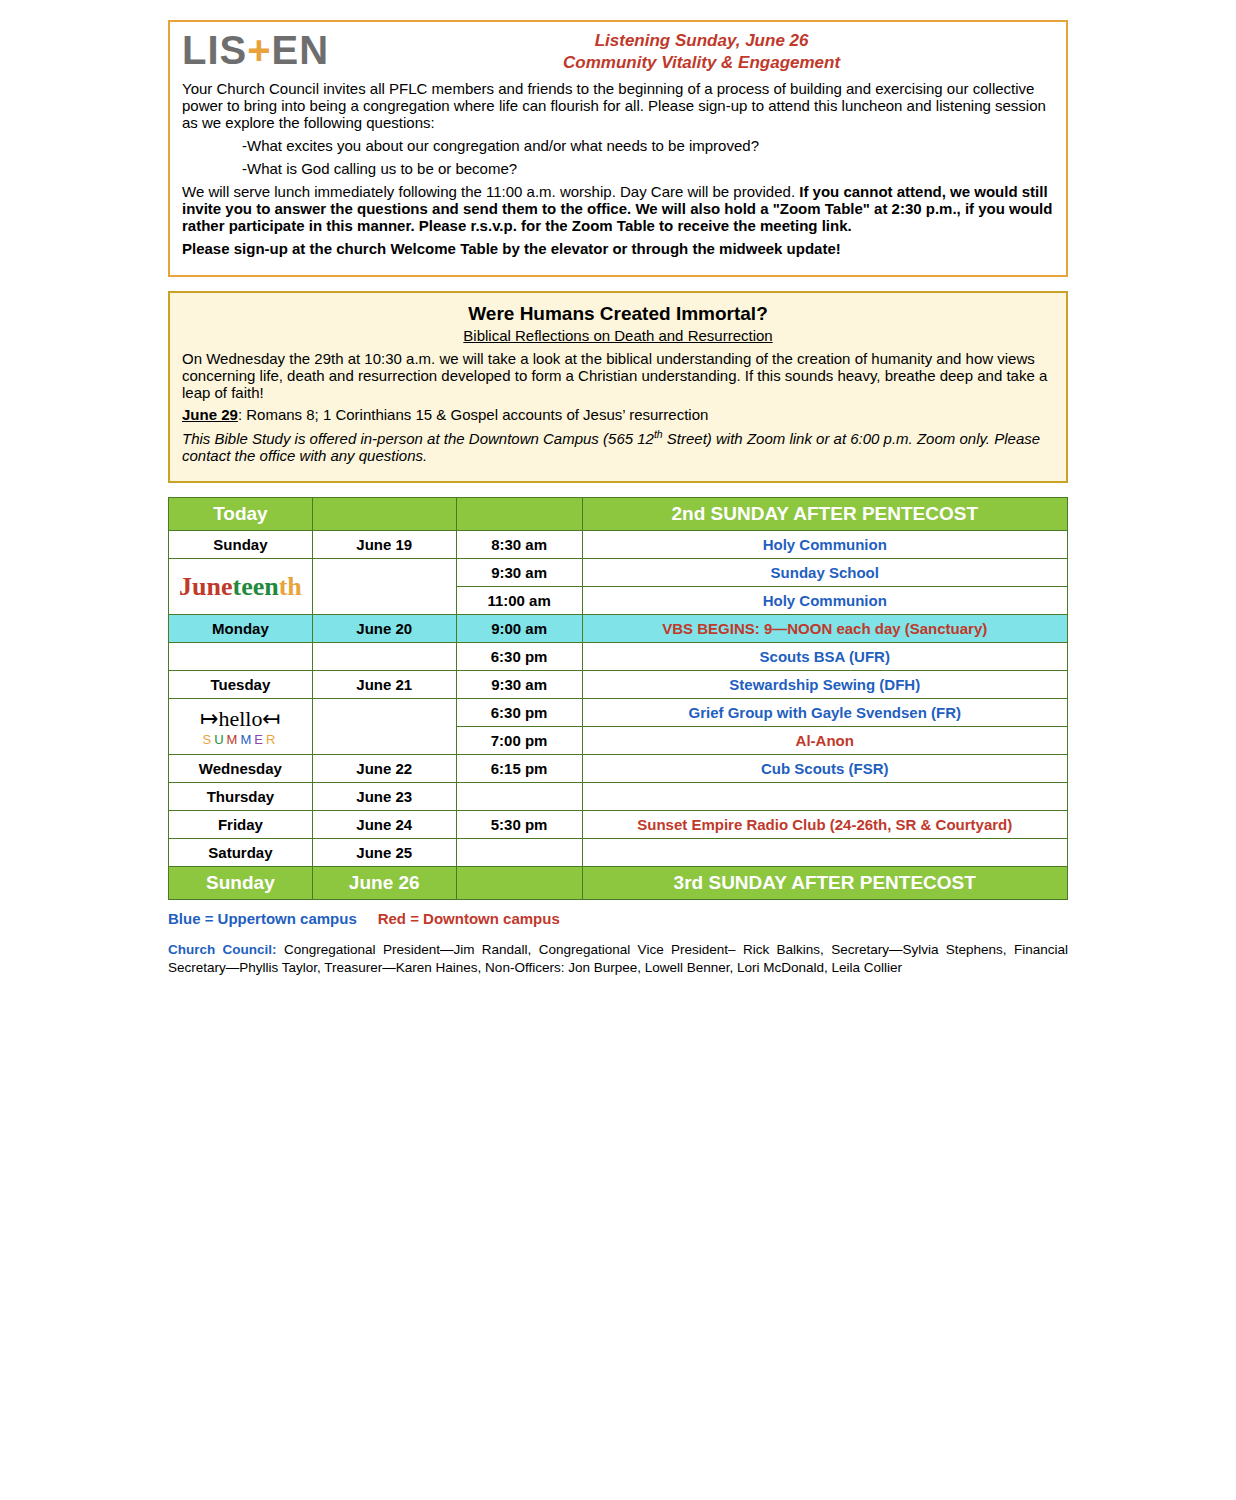LIS+EN
Listening Sunday, June 26
Community Vitality & Engagement
Your Church Council invites all PFLC members and friends to the beginning of a process of building and exercising our collective power to bring into being a congregation where life can flourish for all. Please sign-up to attend this luncheon and listening session as we explore the following questions:
-What excites you about our congregation and/or what needs to be improved?
-What is God calling us to be or become?
We will serve lunch immediately following the 11:00 a.m. worship. Day Care will be provided. If you cannot attend, we would still invite you to answer the questions and send them to the office. We will also hold a "Zoom Table" at 2:30 p.m., if you would rather participate in this manner. Please r.s.v.p. for the Zoom Table to receive the meeting link.
Please sign-up at the church Welcome Table by the elevator or through the midweek update!
Were Humans Created Immortal?
Biblical Reflections on Death and Resurrection
On Wednesday the 29th at 10:30 a.m. we will take a look at the biblical understanding of the creation of humanity and how views concerning life, death and resurrection developed to form a Christian understanding. If this sounds heavy, breathe deep and take a leap of faith!
June 29: Romans 8; 1 Corinthians 15 & Gospel accounts of Jesus’ resurrection
This Bible Study is offered in-person at the Downtown Campus (565 12th Street) with Zoom link or at 6:00 p.m. Zoom only. Please contact the office with any questions.
| Today | | | 2nd SUNDAY AFTER PENTECOST |
| Sunday | June 19 | 8:30 am | Holy Communion |
| June teen th | | 9:30 am | Sunday School |
| 11:00 am | Holy Communion |
| Monday | June 20 | 9:00 am | VBS BEGINS: 9—NOON each day (Sanctuary) |
| | | 6:30 pm | Scouts BSA (UFR) |
| Tuesday | June 21 | 9:30 am | Stewardship Sewing (DFH) |
| ↦hello↤ S U M M E R | | 6:30 pm | Grief Group with Gayle Svendsen (FR) |
| 7:00 pm | Al-Anon |
| Wednesday | June 22 | 6:15 pm | Cub Scouts (FSR) |
| Thursday | June 23 | | |
| Friday | June 24 | 5:30 pm | Sunset Empire Radio Club (24-26th, SR & Courtyard) |
| Saturday | June 25 | | |
| Sunday | June 26 | | 3rd SUNDAY AFTER PENTECOST |
Blue = Uppertown campus Red = Downtown campus
Church Council: Congregational President—Jim Randall, Congregational Vice President– Rick Balkins, Secretary—Sylvia Stephens, Financial Secretary—Phyllis Taylor, Treasurer—Karen Haines, Non-Officers: Jon Burpee, Lowell Benner, Lori McDonald, Leila Collier